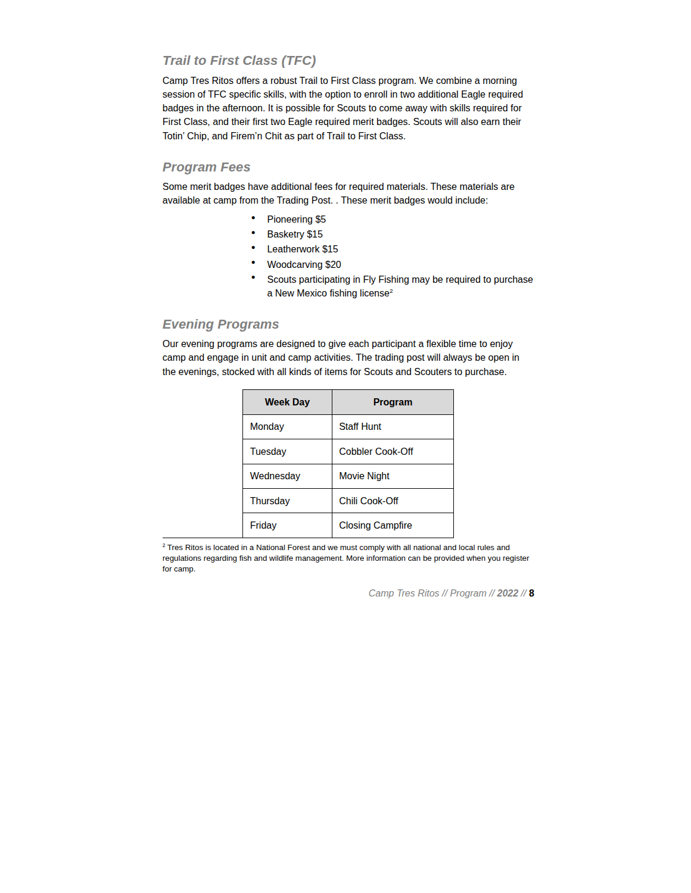Trail to First Class (TFC)
Camp Tres Ritos offers a robust Trail to First Class program. We combine a morning session of TFC specific skills, with the option to enroll in two additional Eagle required badges in the afternoon. It is possible for Scouts to come away with skills required for First Class, and their first two Eagle required merit badges. Scouts will also earn their Totin’ Chip, and Firem’n Chit as part of Trail to First Class.
Program Fees
Some merit badges have additional fees for required materials. These materials are available at camp from the Trading Post. . These merit badges would include:
Pioneering $5
Basketry $15
Leatherwork $15
Woodcarving $20
Scouts participating in Fly Fishing may be required to purchase a New Mexico fishing license2
Evening Programs
Our evening programs are designed to give each participant a flexible time to enjoy camp and engage in unit and camp activities. The trading post will always be open in the evenings, stocked with all kinds of items for Scouts and Scouters to purchase.
| Week Day | Program |
| --- | --- |
| Monday | Staff Hunt |
| Tuesday | Cobbler Cook-Off |
| Wednesday | Movie Night |
| Thursday | Chili Cook-Off |
| Friday | Closing Campfire |
2 Tres Ritos is located in a National Forest and we must comply with all national and local rules and regulations regarding fish and wildlife management. More information can be provided when you register for camp.
Camp Tres Ritos // Program // 2022 // 8